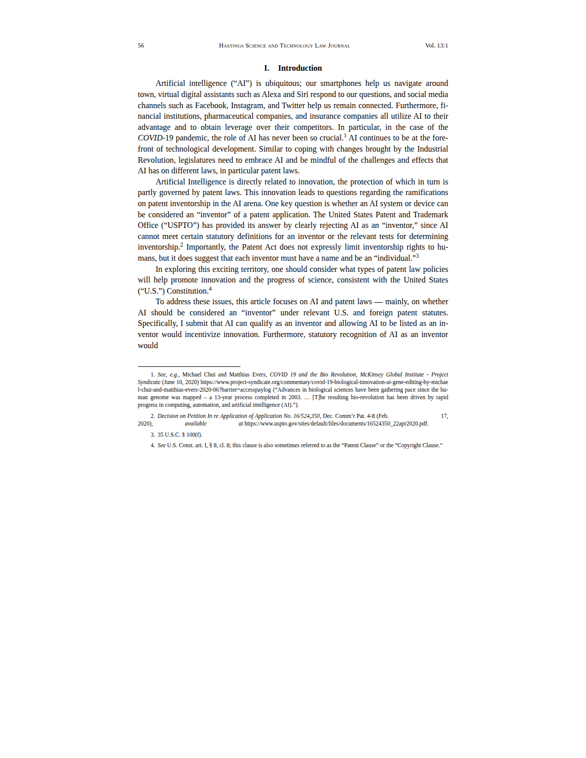56 Hastings Science and Technology Law Journal Vol. 13:1
I. Introduction
Artificial intelligence (“AI”) is ubiquitous; our smartphones help us navigate around town, virtual digital assistants such as Alexa and Siri respond to our questions, and social media channels such as Facebook, Instagram, and Twitter help us remain connected. Furthermore, financial institutions, pharmaceutical companies, and insurance companies all utilize AI to their advantage and to obtain leverage over their competitors. In particular, in the case of the COVID-19 pandemic, the role of AI has never been so crucial.1 AI continues to be at the forefront of technological development. Similar to coping with changes brought by the Industrial Revolution, legislatures need to embrace AI and be mindful of the challenges and effects that AI has on different laws, in particular patent laws.
Artificial Intelligence is directly related to innovation, the protection of which in turn is partly governed by patent laws. This innovation leads to questions regarding the ramifications on patent inventorship in the AI arena. One key question is whether an AI system or device can be considered an “inventor” of a patent application. The United States Patent and Trademark Office (“USPTO”) has provided its answer by clearly rejecting AI as an “inventor,” since AI cannot meet certain statutory definitions for an inventor or the relevant tests for determining inventorship.2 Importantly, the Patent Act does not expressly limit inventorship rights to humans, but it does suggest that each inventor must have a name and be an “individual.”3
In exploring this exciting territory, one should consider what types of patent law policies will help promote innovation and the progress of science, consistent with the United States (“U.S.”) Constitution.4
To address these issues, this article focuses on AI and patent laws — mainly, on whether AI should be considered an “inventor” under relevant U.S. and foreign patent statutes. Specifically, I submit that AI can qualify as an inventor and allowing AI to be listed as an inventor would incentivize innovation. Furthermore, statutory recognition of AI as an inventor would
1. See, e.g., Michael Chui and Matthias Evers, COVID 19 and the Bio Revolution, McKinsey Global Institute - Project Syndicate (June 10, 2020) https://www.project-syndicate.org/commentary/covid-19-biological-innovation-ai-gene-editing-by-michael-chui-and-matthias-evers-2020-06?barrier=accesspaylog (“Advances in biological sciences have been gathering pace since the human genome was mapped – a 13-year process completed in 2003. … [T]he resulting bio-revolution has been driven by rapid progress in computing, automation, and artificial intelligence (AI).”).
2. Decision on Petition In re Application of Application No. 16/524,350, Dec. Comm’r Pat. 4-8 (Feb. 17, 2020), available at https://www.uspto.gov/sites/default/files/documents/16524350_22apr2020.pdf.
3. 35 U.S.C. § 100(f).
4. See U.S. Const. art. I, § 8, cl. 8; this clause is also sometimes referred to as the “Patent Clause” or the “Copyright Clause.”